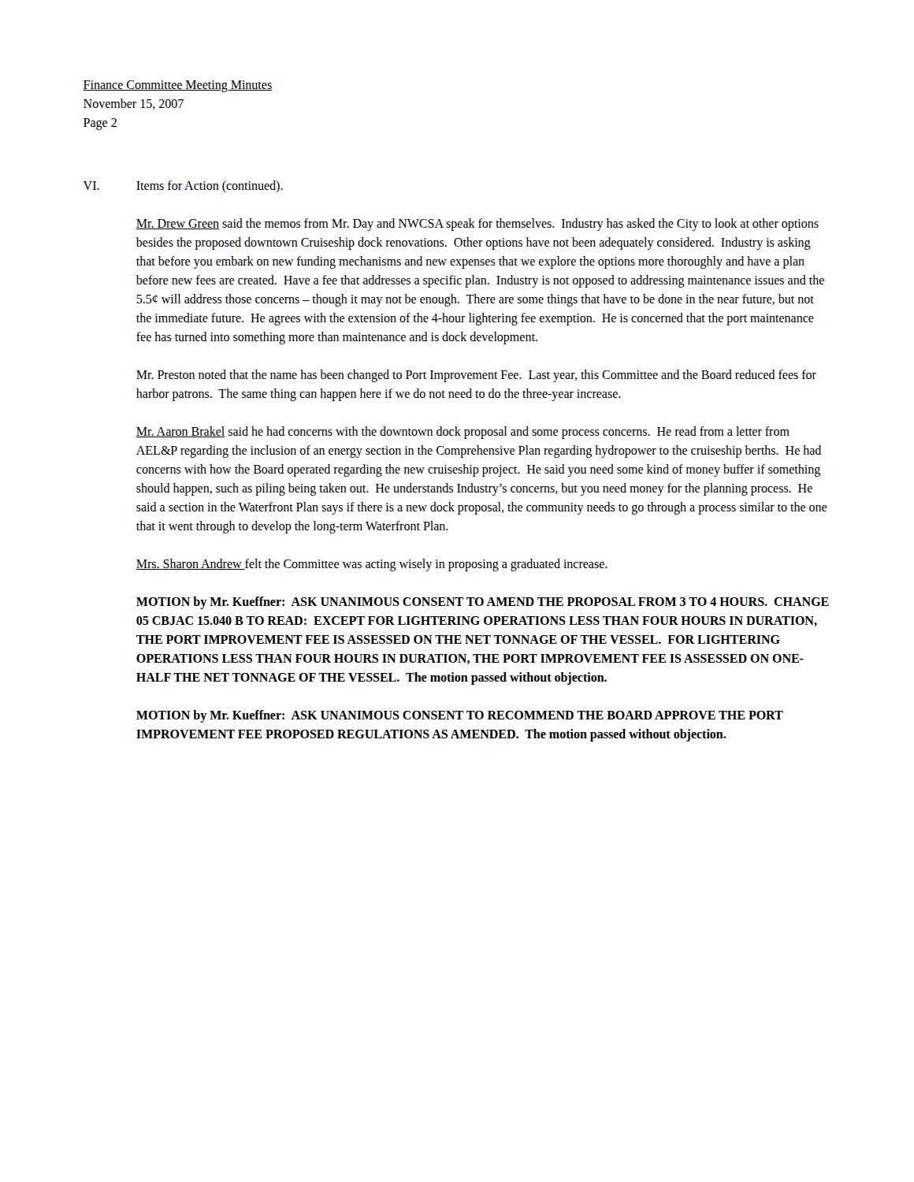Finance Committee Meeting Minutes
November 15, 2007
Page 2
VI.
Items for Action (continued).
Mr. Drew Green said the memos from Mr. Day and NWCSA speak for themselves. Industry has asked the City to look at other options besides the proposed downtown Cruiseship dock renovations. Other options have not been adequately considered. Industry is asking that before you embark on new funding mechanisms and new expenses that we explore the options more thoroughly and have a plan before new fees are created. Have a fee that addresses a specific plan. Industry is not opposed to addressing maintenance issues and the 5.5¢ will address those concerns – though it may not be enough. There are some things that have to be done in the near future, but not the immediate future. He agrees with the extension of the 4-hour lightering fee exemption. He is concerned that the port maintenance fee has turned into something more than maintenance and is dock development.
Mr. Preston noted that the name has been changed to Port Improvement Fee. Last year, this Committee and the Board reduced fees for harbor patrons. The same thing can happen here if we do not need to do the three-year increase.
Mr. Aaron Brakel said he had concerns with the downtown dock proposal and some process concerns. He read from a letter from AEL&P regarding the inclusion of an energy section in the Comprehensive Plan regarding hydropower to the cruiseship berths. He had concerns with how the Board operated regarding the new cruiseship project. He said you need some kind of money buffer if something should happen, such as piling being taken out. He understands Industry’s concerns, but you need money for the planning process. He said a section in the Waterfront Plan says if there is a new dock proposal, the community needs to go through a process similar to the one that it went through to develop the long-term Waterfront Plan.
Mrs. Sharon Andrew felt the Committee was acting wisely in proposing a graduated increase.
MOTION by Mr. Kueffner: ASK UNANIMOUS CONSENT TO AMEND THE PROPOSAL FROM 3 TO 4 HOURS. CHANGE 05 CBJAC 15.040 B TO READ: EXCEPT FOR LIGHTERING OPERATIONS LESS THAN FOUR HOURS IN DURATION, THE PORT IMPROVEMENT FEE IS ASSESSED ON THE NET TONNAGE OF THE VESSEL. FOR LIGHTERING OPERATIONS LESS THAN FOUR HOURS IN DURATION, THE PORT IMPROVEMENT FEE IS ASSESSED ON ONE-HALF THE NET TONNAGE OF THE VESSEL. The motion passed without objection.
MOTION by Mr. Kueffner: ASK UNANIMOUS CONSENT TO RECOMMEND THE BOARD APPROVE THE PORT IMPROVEMENT FEE PROPOSED REGULATIONS AS AMENDED. The motion passed without objection.